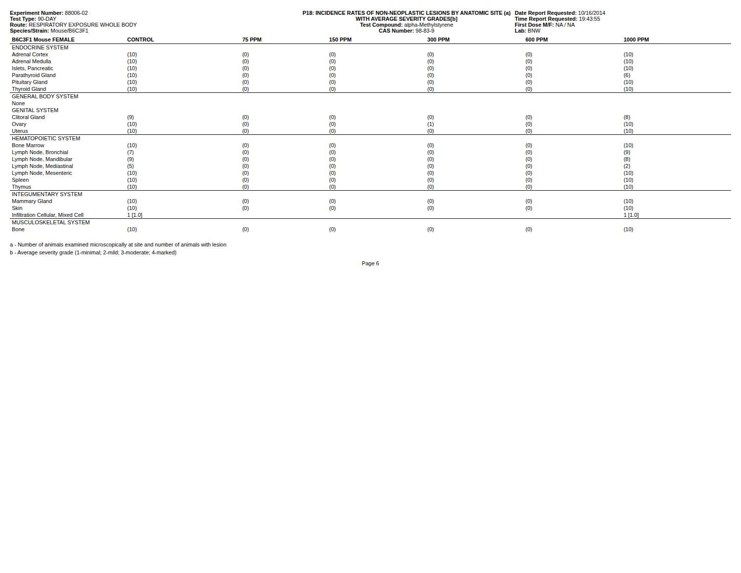| Experiment Number: 88006-02 Test Type: 90-DAY Route: RESPIRATORY EXPOSURE WHOLE BODY Species/Strain: Mouse/B6C3F1 | P18: INCIDENCE RATES OF NON-NEOPLASTIC LESIONS BY ANATOMIC SITE (a) WITH AVERAGE SEVERITY GRADES[b] Test Compound: alpha-Methylstyrene CAS Number: 98-83-9 | Date Report Requested: 10/16/2014 Time Report Requested: 19:43:55 First Dose M/F: NA / NA Lab: BNW |
| B6C3F1 Mouse FEMALE | CONTROL | 75 PPM | 150 PPM | 300 PPM | 600 PPM | 1000 PPM |
| --- | --- | --- | --- | --- | --- | --- |
| ENDOCRINE SYSTEM |
| Adrenal Cortex | (10) | (0) | (0) | (0) | (0) | (10) |
| Adrenal Medulla | (10) | (0) | (0) | (0) | (0) | (10) |
| Islets, Pancreatic | (10) | (0) | (0) | (0) | (0) | (10) |
| Parathyroid Gland | (10) | (0) | (0) | (0) | (0) | (6) |
| Pituitary Gland | (10) | (0) | (0) | (0) | (0) | (10) |
| Thyroid Gland | (10) | (0) | (0) | (0) | (0) | (10) |
| GENERAL BODY SYSTEM |
| None | | | | | | |
| GENITAL SYSTEM |
| Clitoral Gland | (9) | (0) | (0) | (0) | (0) | (8) |
| Ovary | (10) | (0) | (0) | (1) | (0) | (10) |
| Uterus | (10) | (0) | (0) | (0) | (0) | (10) |
| HEMATOPOIETIC SYSTEM |
| Bone Marrow | (10) | (0) | (0) | (0) | (0) | (10) |
| Lymph Node, Bronchial | (7) | (0) | (0) | (0) | (0) | (9) |
| Lymph Node, Mandibular | (9) | (0) | (0) | (0) | (0) | (8) |
| Lymph Node, Mediastinal | (5) | (0) | (0) | (0) | (0) | (2) |
| Lymph Node, Mesenteric | (10) | (0) | (0) | (0) | (0) | (10) |
| Spleen | (10) | (0) | (0) | (0) | (0) | (10) |
| Thymus | (10) | (0) | (0) | (0) | (0) | (10) |
| INTEGUMENTARY SYSTEM |
| Mammary Gland | (10) | (0) | (0) | (0) | (0) | (10) |
| Skin | (10) | (0) | (0) | (0) | (0) | (10) |
| Infiltration Cellular, Mixed Cell | 1 [1.0] | | | | | 1 [1.0] |
| MUSCULOSKELETAL SYSTEM |
| Bone | (10) | (0) | (0) | (0) | (0) | (10) |
a - Number of animals examined microscopically at site and number of animals with lesion
b - Average severity grade (1-minimal; 2-mild; 3-moderate; 4-marked)
Page 6